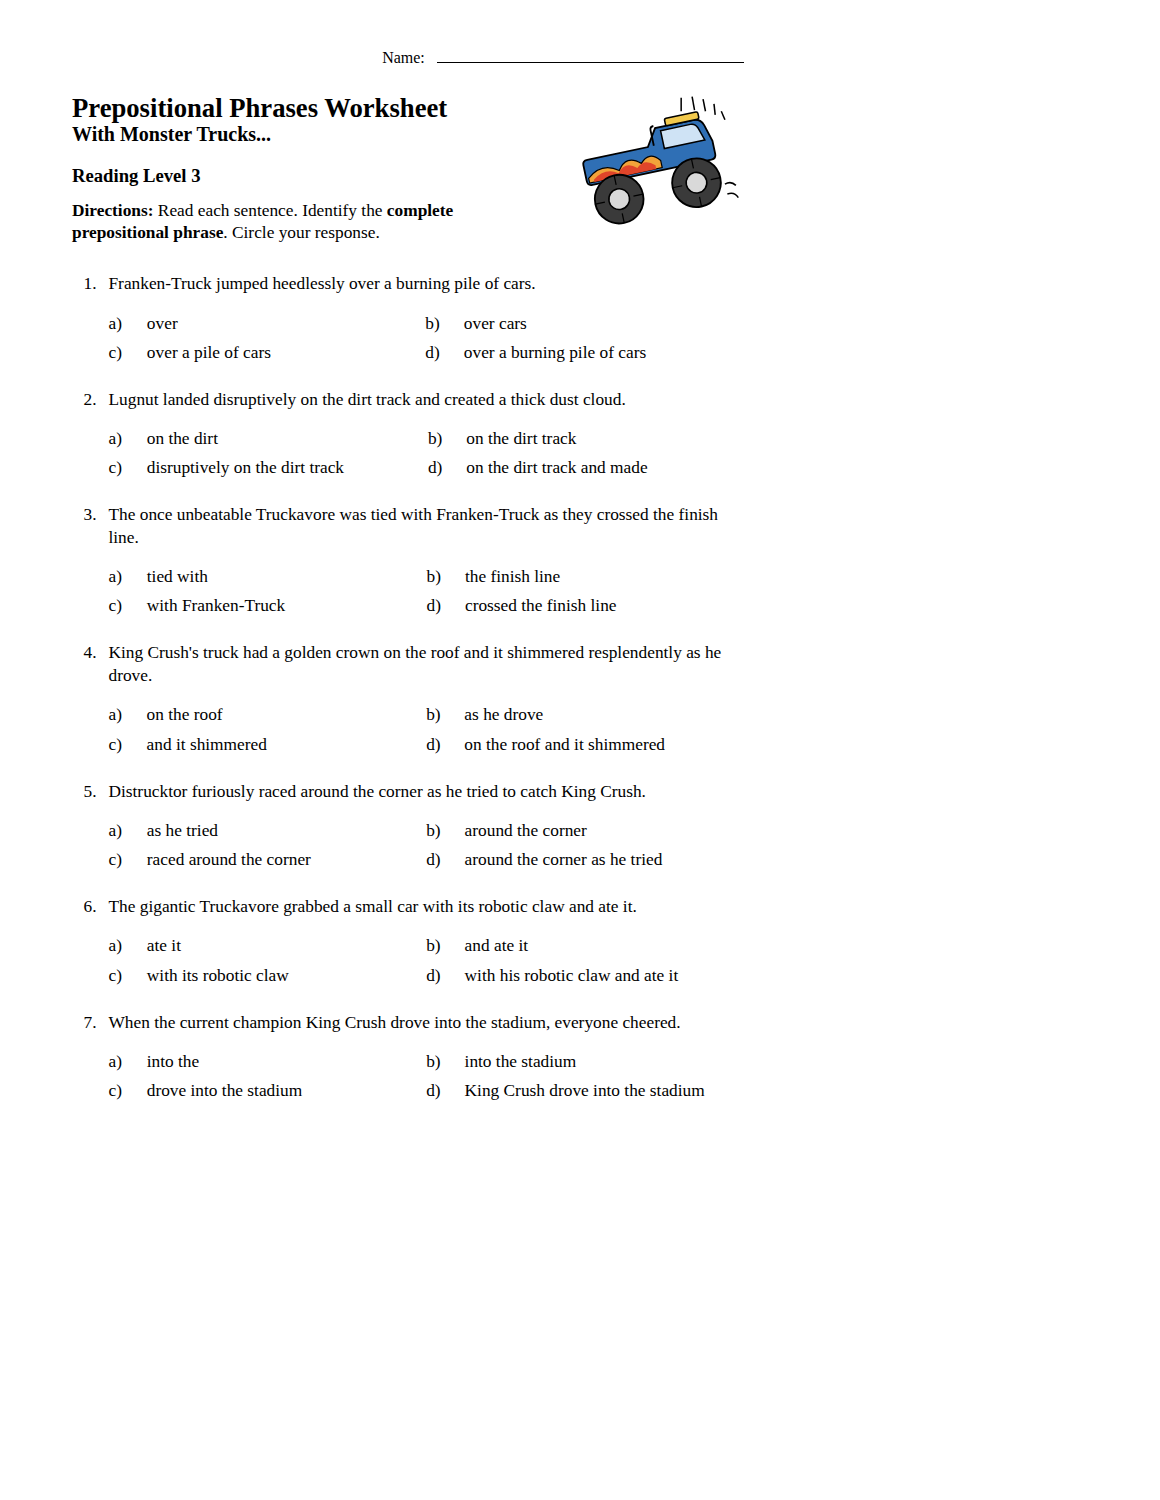Name:
Prepositional Phrases Worksheet
With Monster Trucks...
Reading Level 3
Directions: Read each sentence. Identify the complete prepositional phrase. Circle your response.
Franken-Truck jumped heedlessly over a burning pile of cars.
| a) | over | b) | over cars |
| c) | over a pile of cars | d) | over a burning pile of cars |
Lugnut landed disruptively on the dirt track and created a thick dust cloud.
| a) | on the dirt | b) | on the dirt track |
| c) | disruptively on the dirt track | d) | on the dirt track and made |
The once unbeatable Truckavore was tied with Franken-Truck as they crossed the finish line.
| a) | tied with | b) | the finish line |
| c) | with Franken-Truck | d) | crossed the finish line |
King Crush's truck had a golden crown on the roof and it shimmered resplendently as he drove.
| a) | on the roof | b) | as he drove |
| c) | and it shimmered | d) | on the roof and it shimmered |
Distrucktor furiously raced around the corner as he tried to catch King Crush.
| a) | as he tried | b) | around the corner |
| c) | raced around the corner | d) | around the corner as he tried |
The gigantic Truckavore grabbed a small car with its robotic claw and ate it.
| a) | ate it | b) | and ate it |
| c) | with its robotic claw | d) | with his robotic claw and ate it |
When the current champion King Crush drove into the stadium, everyone cheered.
| a) | into the | b) | into the stadium |
| c) | drove into the stadium | d) | King Crush drove into the stadium |